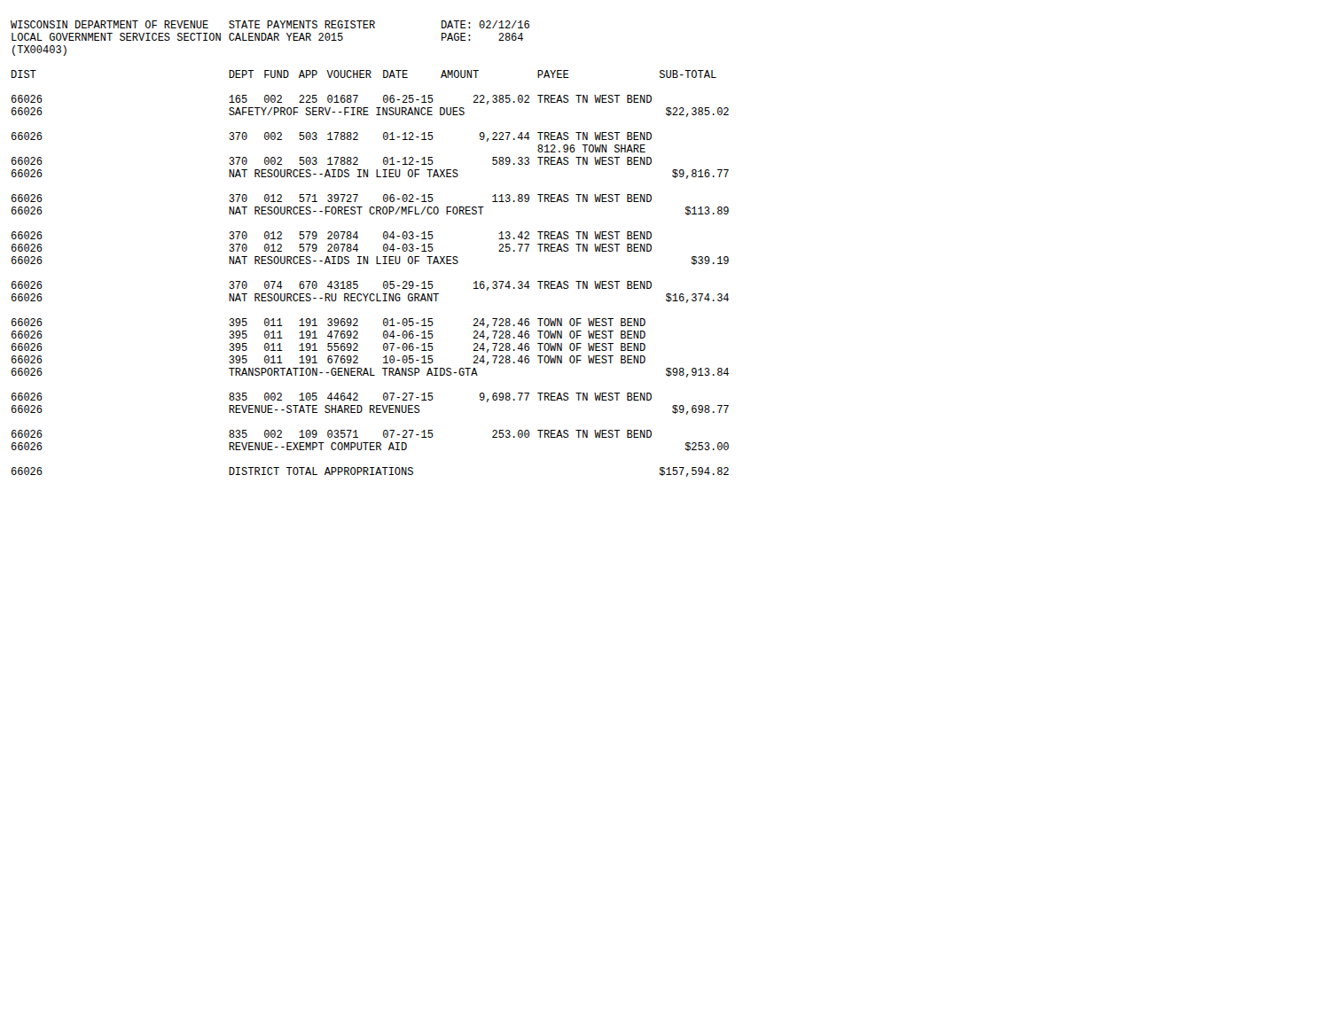| WISCONSIN DEPARTMENT OF REVENUE | STATE PAYMENTS REGISTER | | DATE: 02/12/16 |
| LOCAL GOVERNMENT SERVICES SECTION | CALENDAR YEAR 2015 | | PAGE: 2864 |
| (TX00403) |
| DIST | DEPT | FUND | APP | VOUCHER | DATE | AMOUNT | PAYEE | SUB-TOTAL |
| 66026 | 165 | 002 | 225 | 01687 | 06-25-15 | 22,385.02 | TREAS TN WEST BEND | |
| 66026 | SAFETY/PROF SERV--FIRE INSURANCE DUES | | $22,385.02 |
| 66026 | 370 | 002 | 503 | 17882 | 01-12-15 | 9,227.44 | TREAS TN WEST BEND | |
| | 812.96 TOWN SHARE | |
| 66026 | 370 | 002 | 503 | 17882 | 01-12-15 | 589.33 | TREAS TN WEST BEND | |
| 66026 | NAT RESOURCES--AIDS IN LIEU OF TAXES | | $9,816.77 |
| 66026 | 370 | 012 | 571 | 39727 | 06-02-15 | 113.89 | TREAS TN WEST BEND | |
| 66026 | NAT RESOURCES--FOREST CROP/MFL/CO FOREST | | $113.89 |
| 66026 | 370 | 012 | 579 | 20784 | 04-03-15 | 13.42 | TREAS TN WEST BEND | |
| 66026 | 370 | 012 | 579 | 20784 | 04-03-15 | 25.77 | TREAS TN WEST BEND | |
| 66026 | NAT RESOURCES--AIDS IN LIEU OF TAXES | | $39.19 |
| 66026 | 370 | 074 | 670 | 43185 | 05-29-15 | 16,374.34 | TREAS TN WEST BEND | |
| 66026 | NAT RESOURCES--RU RECYCLING GRANT | | $16,374.34 |
| 66026 | 395 | 011 | 191 | 39692 | 01-05-15 | 24,728.46 | TOWN OF WEST BEND | |
| 66026 | 395 | 011 | 191 | 47692 | 04-06-15 | 24,728.46 | TOWN OF WEST BEND | |
| 66026 | 395 | 011 | 191 | 55692 | 07-06-15 | 24,728.46 | TOWN OF WEST BEND | |
| 66026 | 395 | 011 | 191 | 67692 | 10-05-15 | 24,728.46 | TOWN OF WEST BEND | |
| 66026 | TRANSPORTATION--GENERAL TRANSP AIDS-GTA | | $98,913.84 |
| 66026 | 835 | 002 | 105 | 44642 | 07-27-15 | 9,698.77 | TREAS TN WEST BEND | |
| 66026 | REVENUE--STATE SHARED REVENUES | | $9,698.77 |
| 66026 | 835 | 002 | 109 | 03571 | 07-27-15 | 253.00 | TREAS TN WEST BEND | |
| 66026 | REVENUE--EXEMPT COMPUTER AID | | $253.00 |
| 66026 | DISTRICT TOTAL APPROPRIATIONS | | $157,594.82 |